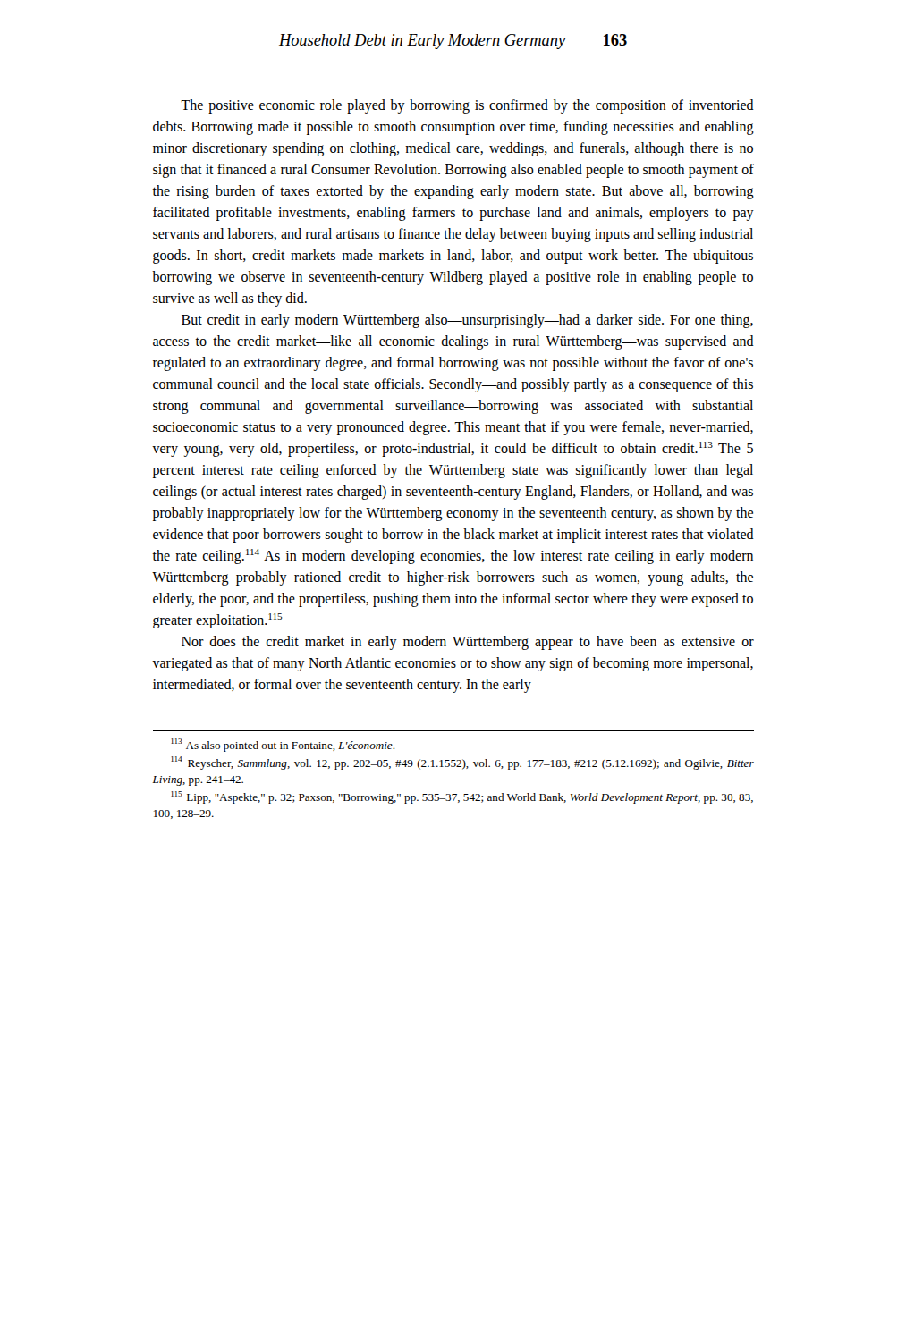Household Debt in Early Modern Germany 163
The positive economic role played by borrowing is confirmed by the composition of inventoried debts. Borrowing made it possible to smooth consumption over time, funding necessities and enabling minor discretionary spending on clothing, medical care, weddings, and funerals, although there is no sign that it financed a rural Consumer Revolution. Borrowing also enabled people to smooth payment of the rising burden of taxes extorted by the expanding early modern state. But above all, borrowing facilitated profitable investments, enabling farmers to purchase land and animals, employers to pay servants and laborers, and rural artisans to finance the delay between buying inputs and selling industrial goods. In short, credit markets made markets in land, labor, and output work better. The ubiquitous borrowing we observe in seventeenth-century Wildberg played a positive role in enabling people to survive as well as they did.
But credit in early modern Württemberg also—unsurprisingly—had a darker side. For one thing, access to the credit market—like all economic dealings in rural Württemberg—was supervised and regulated to an extraordinary degree, and formal borrowing was not possible without the favor of one's communal council and the local state officials. Secondly—and possibly partly as a consequence of this strong communal and governmental surveillance—borrowing was associated with substantial socioeconomic status to a very pronounced degree. This meant that if you were female, never-married, very young, very old, propertiless, or proto-industrial, it could be difficult to obtain credit.113 The 5 percent interest rate ceiling enforced by the Württemberg state was significantly lower than legal ceilings (or actual interest rates charged) in seventeenth-century England, Flanders, or Holland, and was probably inappropriately low for the Württemberg economy in the seventeenth century, as shown by the evidence that poor borrowers sought to borrow in the black market at implicit interest rates that violated the rate ceiling.114 As in modern developing economies, the low interest rate ceiling in early modern Württemberg probably rationed credit to higher-risk borrowers such as women, young adults, the elderly, the poor, and the propertiless, pushing them into the informal sector where they were exposed to greater exploitation.115
Nor does the credit market in early modern Württemberg appear to have been as extensive or variegated as that of many North Atlantic economies or to show any sign of becoming more impersonal, intermediated, or formal over the seventeenth century. In the early
113 As also pointed out in Fontaine, L'économie.
114 Reyscher, Sammlung, vol. 12, pp. 202–05, #49 (2.1.1552), vol. 6, pp. 177–183, #212 (5.12.1692); and Ogilvie, Bitter Living, pp. 241–42.
115 Lipp, "Aspekte," p. 32; Paxson, "Borrowing," pp. 535–37, 542; and World Bank, World Development Report, pp. 30, 83, 100, 128–29.